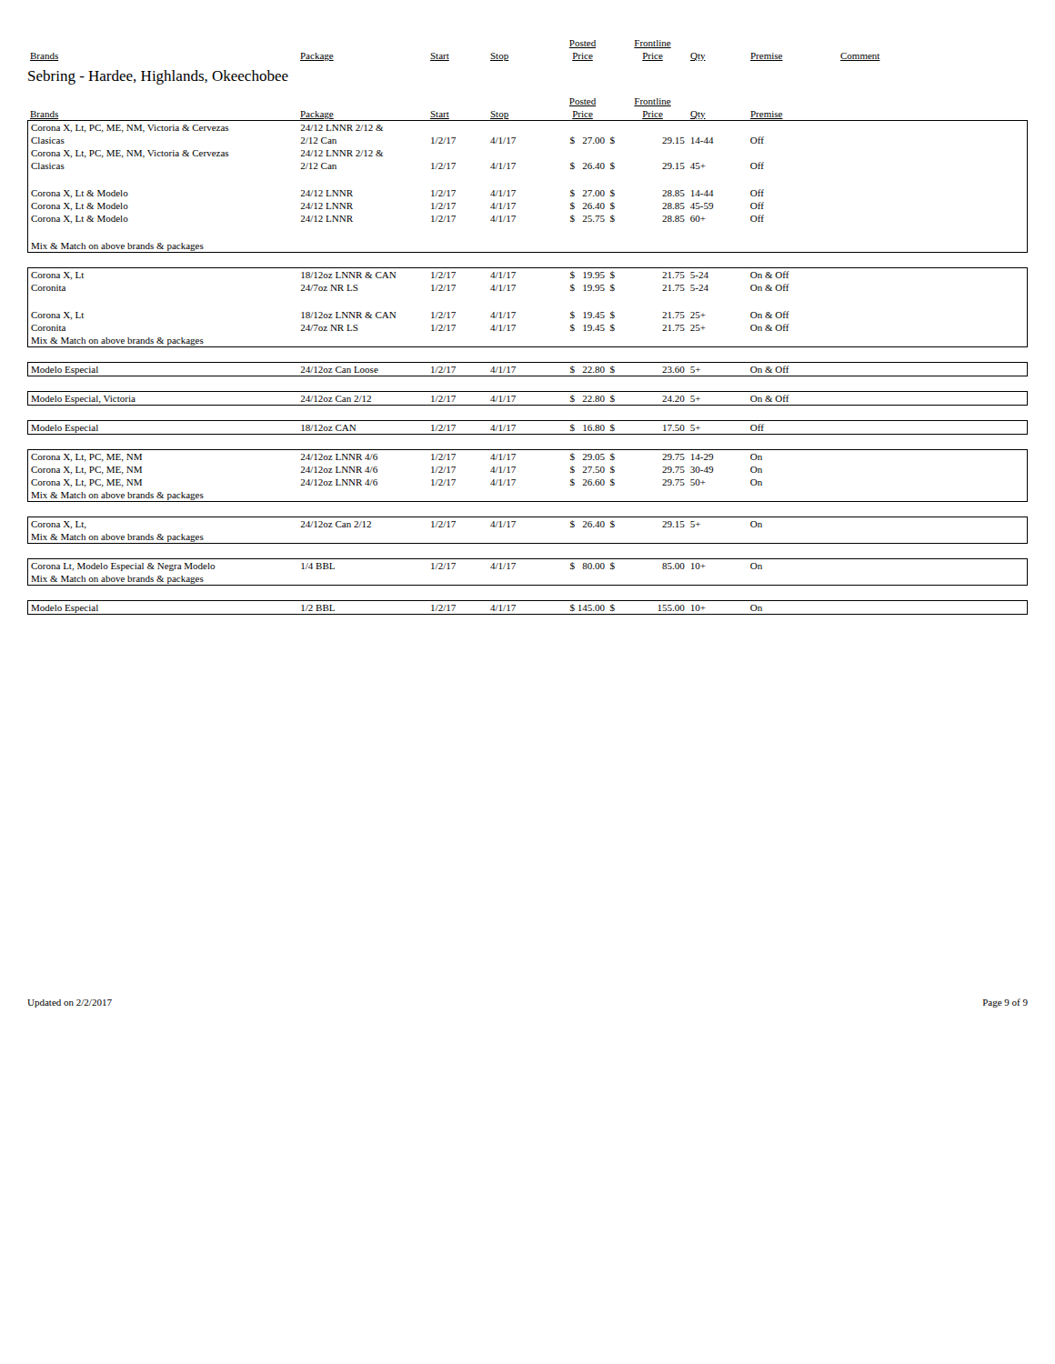| | | | | Posted | Frontline | | | |
| Brands | Package | Start | Stop | Price | Price | Qty | Premise | Comment |
Sebring - Hardee, Highlands, Okeechobee
| | | | | Posted | Frontline | | | |
| Brands | Package | Start | Stop | Price | Price | Qty | Premise | |
| Corona X, Lt, PC, ME, NM, Victoria & Cervezas | 24/12 LNNR 2/12 & | | | | | | | |
| Clasicas | 2/12 Can | 1/2/17 | 4/1/17 | $ 27.00 $ | 29.15 | 14-44 | Off | |
| Corona X, Lt, PC, ME, NM, Victoria & Cervezas | 24/12 LNNR 2/12 & | | | | | | | |
| Clasicas | 2/12 Can | 1/2/17 | 4/1/17 | $ 26.40 $ | 29.15 | 45+ | Off | |
| Corona X, Lt & Modelo | 24/12 LNNR | 1/2/17 | 4/1/17 | $ 27.00 $ | 28.85 | 14-44 | Off | |
| Corona X, Lt & Modelo | 24/12 LNNR | 1/2/17 | 4/1/17 | $ 26.40 $ | 28.85 | 45-59 | Off | |
| Corona X, Lt & Modelo | 24/12 LNNR | 1/2/17 | 4/1/17 | $ 25.75 $ | 28.85 | 60+ | Off | |
| Mix & Match on above brands & packages | | | | | | | | |
| Corona X, Lt | 18/12oz LNNR & CAN | 1/2/17 | 4/1/17 | $ 19.95 $ | 21.75 | 5-24 | On & Off | |
| Coronita | 24/7oz NR LS | 1/2/17 | 4/1/17 | $ 19.95 $ | 21.75 | 5-24 | On & Off | |
| Corona X, Lt | 18/12oz LNNR & CAN | 1/2/17 | 4/1/17 | $ 19.45 $ | 21.75 | 25+ | On & Off | |
| Coronita | 24/7oz NR LS | 1/2/17 | 4/1/17 | $ 19.45 $ | 21.75 | 25+ | On & Off | |
| Mix & Match on above brands & packages | | | | | | | | |
| Modelo Especial | 24/12oz Can Loose | 1/2/17 | 4/1/17 | $ 22.80 $ | 23.60 | 5+ | On & Off | |
| Modelo Especial, Victoria | 24/12oz Can 2/12 | 1/2/17 | 4/1/17 | $ 22.80 $ | 24.20 | 5+ | On & Off | |
| Modelo Especial | 18/12oz CAN | 1/2/17 | 4/1/17 | $ 16.80 $ | 17.50 | 5+ | Off | |
| Corona X, Lt, PC, ME, NM | 24/12oz LNNR 4/6 | 1/2/17 | 4/1/17 | $ 29.05 $ | 29.75 | 14-29 | On | |
| Corona X, Lt, PC, ME, NM | 24/12oz LNNR 4/6 | 1/2/17 | 4/1/17 | $ 27.50 $ | 29.75 | 30-49 | On | |
| Corona X, Lt, PC, ME, NM | 24/12oz LNNR 4/6 | 1/2/17 | 4/1/17 | $ 26.60 $ | 29.75 | 50+ | On | |
| Mix & Match on above brands & packages | | | | | | | | |
| Corona X, Lt, | 24/12oz Can 2/12 | 1/2/17 | 4/1/17 | $ 26.40 $ | 29.15 | 5+ | On | |
| Mix & Match on above brands & packages | | | | | | | | |
| Corona Lt, Modelo Especial & Negra Modelo | 1/4 BBL | 1/2/17 | 4/1/17 | $ 80.00 $ | 85.00 | 10+ | On | |
| Mix & Match on above brands & packages | | | | | | | | |
| Modelo Especial | 1/2 BBL | 1/2/17 | 4/1/17 | $ 145.00 $ | 155.00 | 10+ | On | |
Updated on 2/2/2017 Page 9 of 9